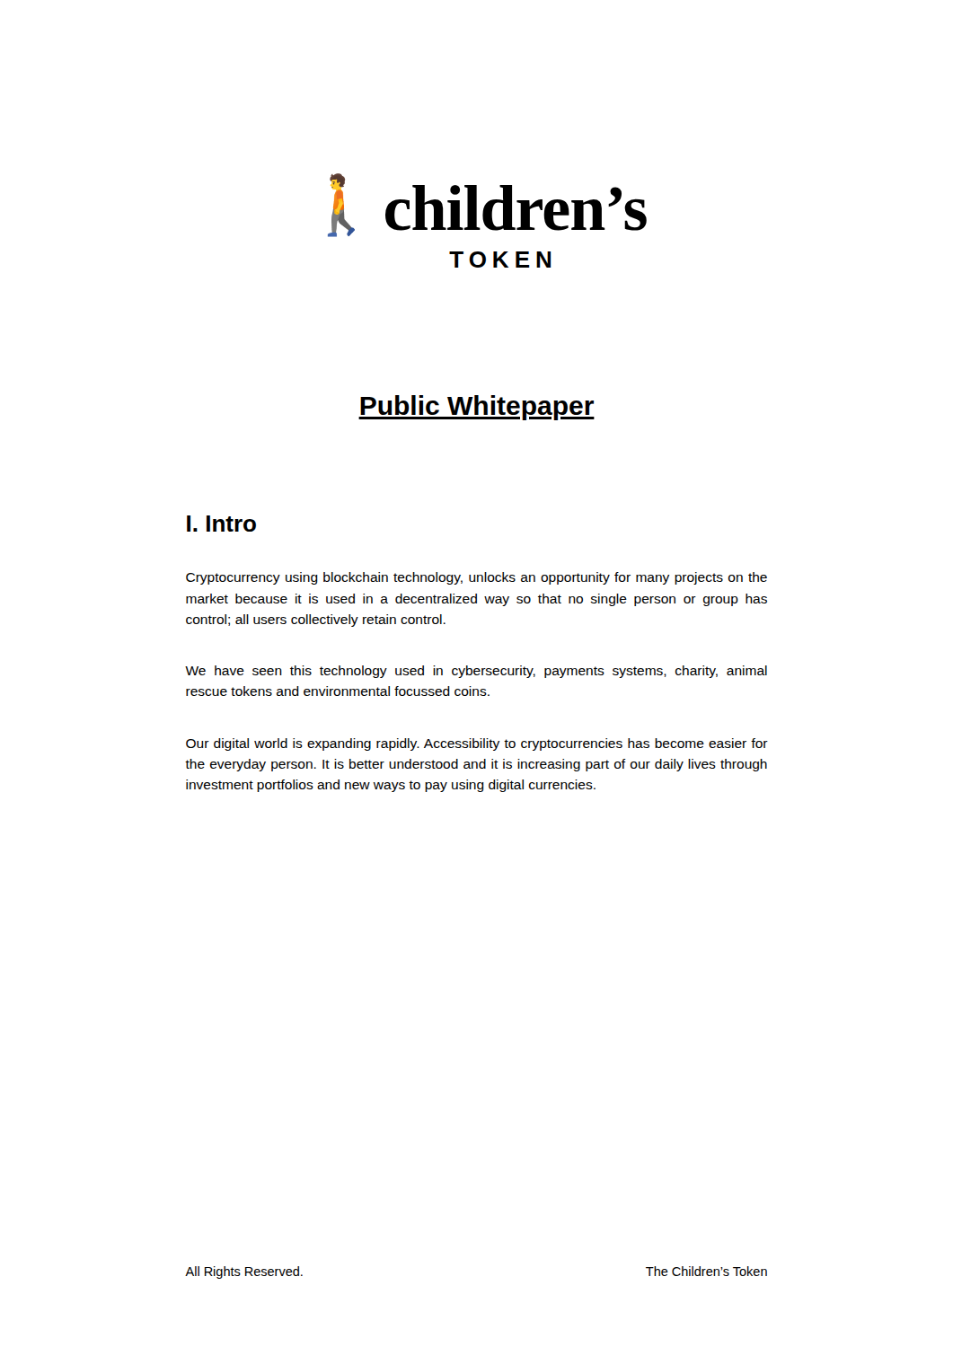🚶 children’s
TOKEN
Public Whitepaper
I. Intro
Cryptocurrency using blockchain technology, unlocks an opportunity for many projects on the market because it is used in a decentralized way so that no single person or group has control; all users collectively retain control.
We have seen this technology used in cybersecurity, payments systems, charity, animal rescue tokens and environmental focussed coins.
Our digital world is expanding rapidly. Accessibility to cryptocurrencies has become easier for the everyday person. It is better understood and it is increasing part of our daily lives through investment portfolios and new ways to pay using digital currencies.
All Rights Reserved. The Children’s Token